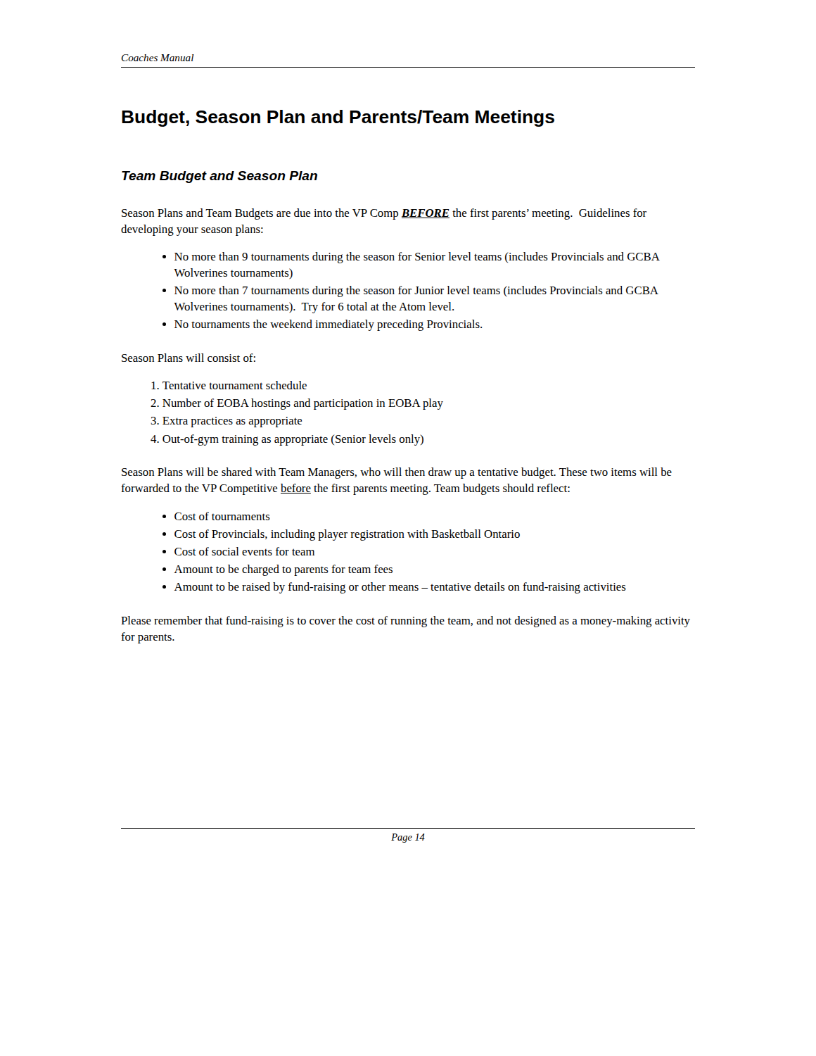Coaches Manual
Budget, Season Plan and Parents/Team Meetings
Team Budget and Season Plan
Season Plans and Team Budgets are due into the VP Comp BEFORE the first parents’ meeting. Guidelines for developing your season plans:
No more than 9 tournaments during the season for Senior level teams (includes Provincials and GCBA Wolverines tournaments)
No more than 7 tournaments during the season for Junior level teams (includes Provincials and GCBA Wolverines tournaments). Try for 6 total at the Atom level.
No tournaments the weekend immediately preceding Provincials.
Season Plans will consist of:
Tentative tournament schedule
Number of EOBA hostings and participation in EOBA play
Extra practices as appropriate
Out-of-gym training as appropriate (Senior levels only)
Season Plans will be shared with Team Managers, who will then draw up a tentative budget. These two items will be forwarded to the VP Competitive before the first parents meeting. Team budgets should reflect:
Cost of tournaments
Cost of Provincials, including player registration with Basketball Ontario
Cost of social events for team
Amount to be charged to parents for team fees
Amount to be raised by fund-raising or other means – tentative details on fund-raising activities
Please remember that fund-raising is to cover the cost of running the team, and not designed as a money-making activity for parents.
Page 14